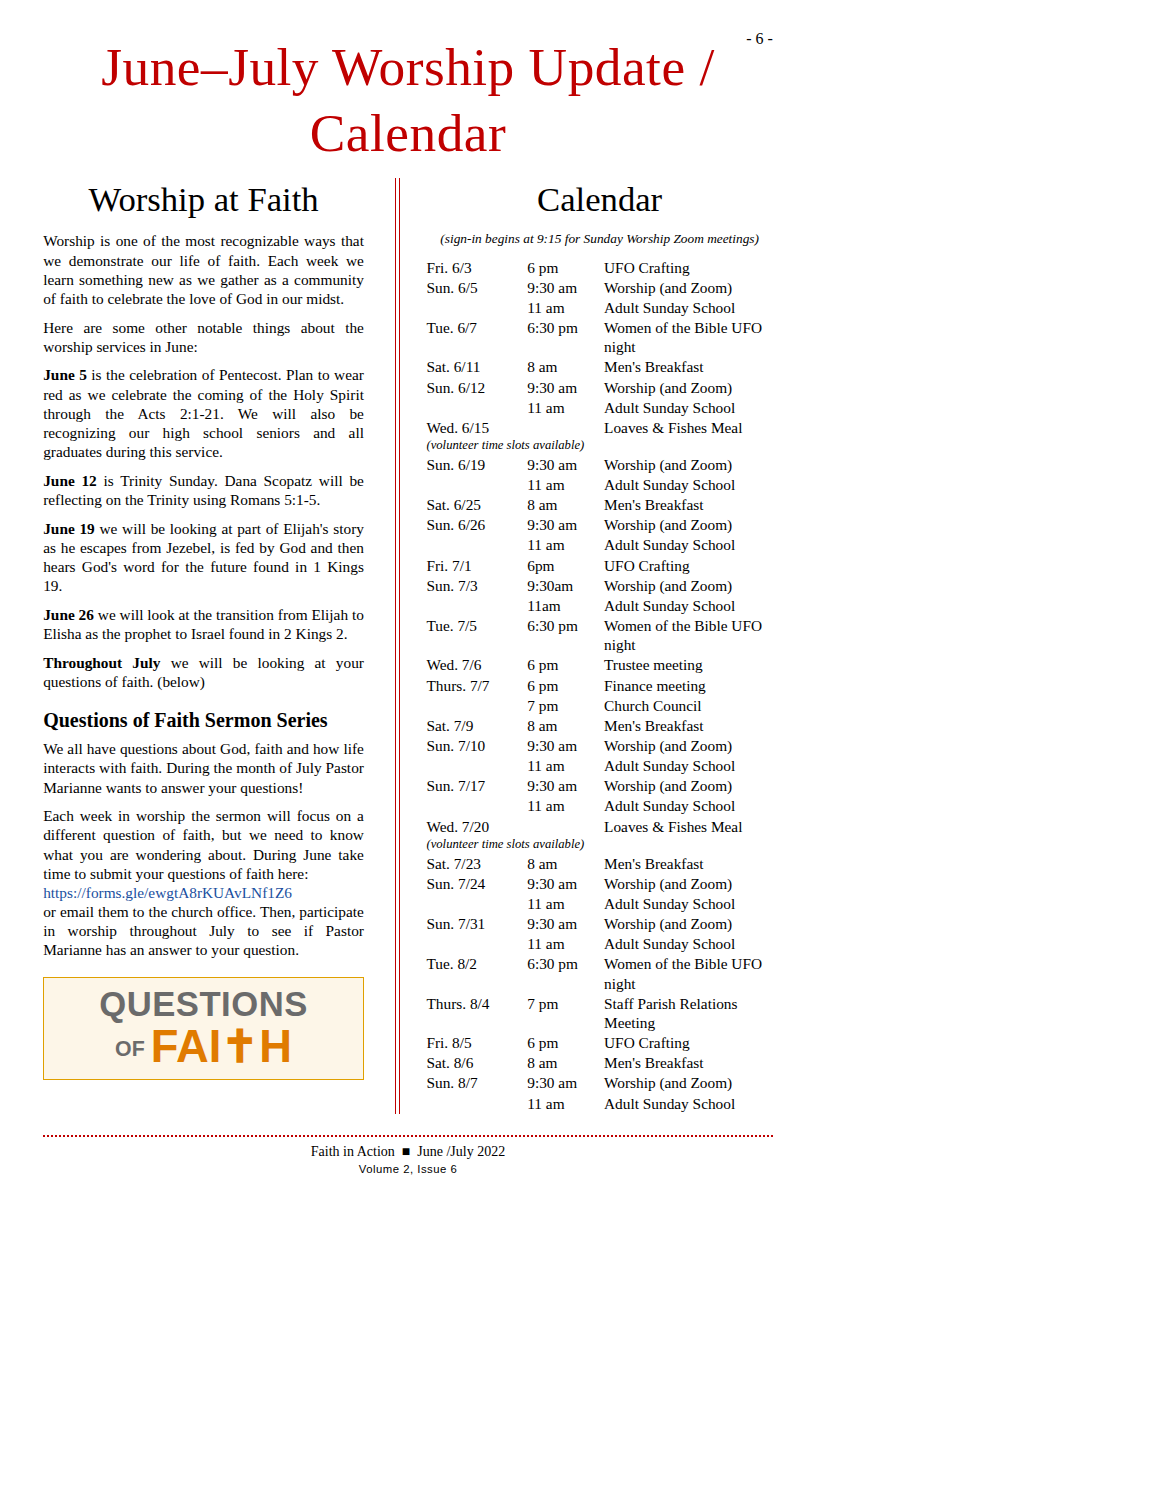- 6 -
June–July Worship Update / Calendar
Worship at Faith
Worship is one of the most recognizable ways that we demonstrate our life of faith. Each week we learn something new as we gather as a community of faith to celebrate the love of God in our midst.
Here are some other notable things about the worship services in June:
June 5 is the celebration of Pentecost. Plan to wear red as we celebrate the coming of the Holy Spirit through the Acts 2:1-21. We will also be recognizing our high school seniors and all graduates during this service.
June 12 is Trinity Sunday. Dana Scopatz will be reflecting on the Trinity using Romans 5:1-5.
June 19 we will be looking at part of Elijah's story as he escapes from Jezebel, is fed by God and then hears God's word for the future found in 1 Kings 19.
June 26 we will look at the transition from Elijah to Elisha as the prophet to Israel found in 2 Kings 2.
Throughout July we will be looking at your questions of faith. (below)
Questions of Faith Sermon Series
We all have questions about God, faith and how life interacts with faith. During the month of July Pastor Marianne wants to answer your questions!
Each week in worship the sermon will focus on a different question of faith, but we need to know what you are wondering about. During June take time to submit your questions of faith here:
https://forms.gle/ewgtA8rKUAvLNf1Z6
or email them to the church office. Then, participate in worship throughout July to see if Pastor Marianne has an answer to your question.
QUESTIONS
OFFAI✝H
Calendar
(sign-in begins at 9:15 for Sunday Worship Zoom meetings)
| Fri. 6/3 | 6 pm | UFO Crafting |
| Sun. 6/5 | 9:30 am | Worship (and Zoom) |
| | 11 am | Adult Sunday School |
| Tue. 6/7 | 6:30 pm | Women of the Bible UFO night |
| Sat. 6/11 | 8 am | Men's Breakfast |
| Sun. 6/12 | 9:30 am | Worship (and Zoom) |
| | 11 am | Adult Sunday School |
| Wed. 6/15 | | Loaves & Fishes Meal |
| (volunteer time slots available) |
| Sun. 6/19 | 9:30 am | Worship (and Zoom) |
| | 11 am | Adult Sunday School |
| Sat. 6/25 | 8 am | Men's Breakfast |
| Sun. 6/26 | 9:30 am | Worship (and Zoom) |
| | 11 am | Adult Sunday School |
| Fri. 7/1 | 6pm | UFO Crafting |
| Sun. 7/3 | 9:30am | Worship (and Zoom) |
| | 11am | Adult Sunday School |
| Tue. 7/5 | 6:30 pm | Women of the Bible UFO night |
| Wed. 7/6 | 6 pm | Trustee meeting |
| Thurs. 7/7 | 6 pm | Finance meeting |
| | 7 pm | Church Council |
| Sat. 7/9 | 8 am | Men's Breakfast |
| Sun. 7/10 | 9:30 am | Worship (and Zoom) |
| | 11 am | Adult Sunday School |
| Sun. 7/17 | 9:30 am | Worship (and Zoom) |
| | 11 am | Adult Sunday School |
| Wed. 7/20 | | Loaves & Fishes Meal |
| (volunteer time slots available) |
| Sat. 7/23 | 8 am | Men's Breakfast |
| Sun. 7/24 | 9:30 am | Worship (and Zoom) |
| | 11 am | Adult Sunday School |
| Sun. 7/31 | 9:30 am | Worship (and Zoom) |
| | 11 am | Adult Sunday School |
| Tue. 8/2 | 6:30 pm | Women of the Bible UFO night |
| Thurs. 8/4 | 7 pm | Staff Parish Relations Meeting |
| Fri. 8/5 | 6 pm | UFO Crafting |
| Sat. 8/6 | 8 am | Men's Breakfast |
| Sun. 8/7 | 9:30 am | Worship (and Zoom) |
| | 11 am | Adult Sunday School |
Faith in Action ■ June /July 2022
Volume 2, Issue 6